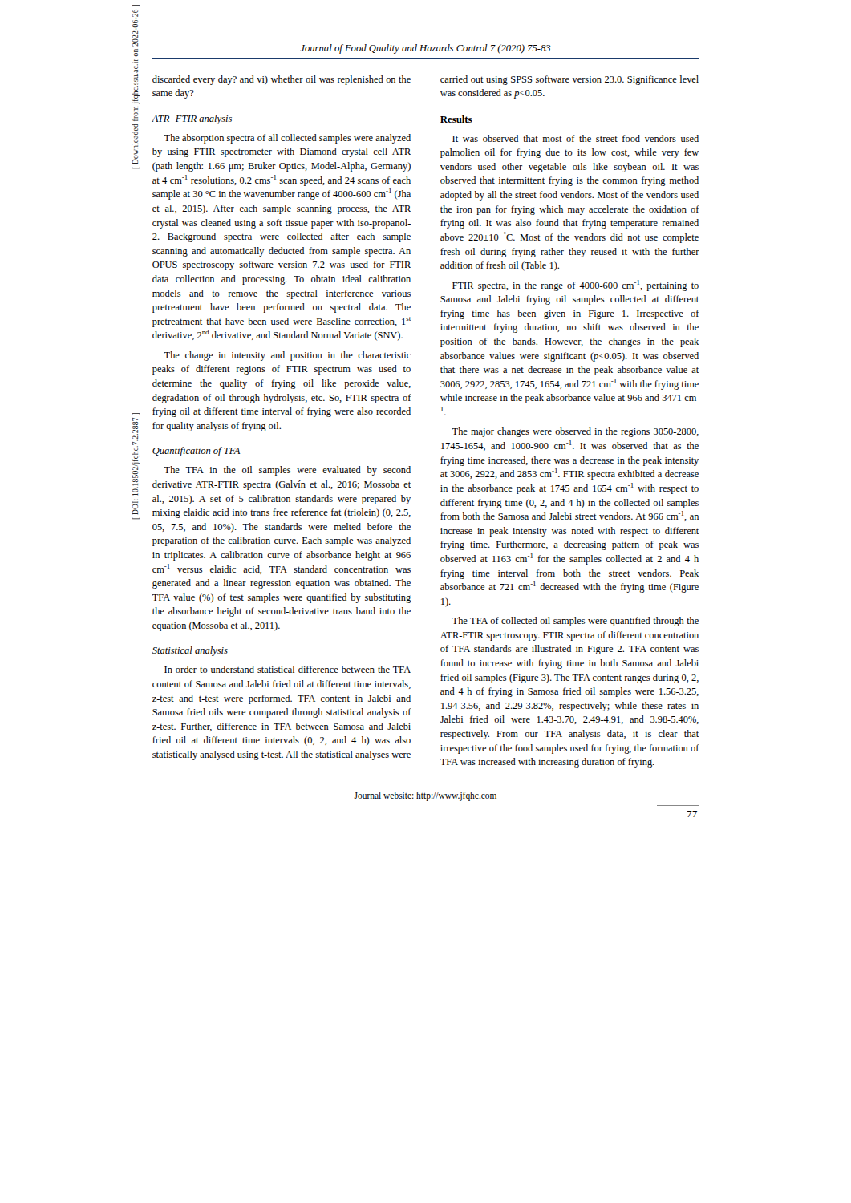[ Downloaded from jfqhc.ssu.ac.ir on 2022-06-26 ] [ DOI: 10.18502/jfqhc.7.2.2887 ]
Journal of Food Quality and Hazards Control 7 (2020) 75-83
discarded every day? and vi) whether oil was replenished on the same day?
ATR -FTIR analysis
The absorption spectra of all collected samples were analyzed by using FTIR spectrometer with Diamond crystal cell ATR (path length: 1.66 μm; Bruker Optics, Model-Alpha, Germany) at 4 cm-1 resolutions, 0.2 cms-1 scan speed, and 24 scans of each sample at 30 °C in the wavenumber range of 4000-600 cm-1 (Jha et al., 2015). After each sample scanning process, the ATR crystal was cleaned using a soft tissue paper with iso-propanol-2. Background spectra were collected after each sample scanning and automatically deducted from sample spectra. An OPUS spectroscopy software version 7.2 was used for FTIR data collection and processing. To obtain ideal calibration models and to remove the spectral interference various pretreatment have been performed on spectral data. The pretreatment that have been used were Baseline correction, 1st derivative, 2nd derivative, and Standard Normal Variate (SNV).
The change in intensity and position in the characteristic peaks of different regions of FTIR spectrum was used to determine the quality of frying oil like peroxide value, degradation of oil through hydrolysis, etc. So, FTIR spectra of frying oil at different time interval of frying were also recorded for quality analysis of frying oil.
Quantification of TFA
The TFA in the oil samples were evaluated by second derivative ATR-FTIR spectra (Galvín et al., 2016; Mossoba et al., 2015). A set of 5 calibration standards were prepared by mixing elaidic acid into trans free reference fat (triolein) (0, 2.5, 05, 7.5, and 10%). The standards were melted before the preparation of the calibration curve. Each sample was analyzed in triplicates. A calibration curve of absorbance height at 966 cm-1 versus elaidic acid, TFA standard concentration was generated and a linear regression equation was obtained. The TFA value (%) of test samples were quantified by substituting the absorbance height of second-derivative trans band into the equation (Mossoba et al., 2011).
Statistical analysis
In order to understand statistical difference between the TFA content of Samosa and Jalebi fried oil at different time intervals, z-test and t-test were performed. TFA content in Jalebi and Samosa fried oils were compared through statistical analysis of z-test. Further, difference in TFA between Samosa and Jalebi fried oil at different time intervals (0, 2, and 4 h) was also statistically analysed using t-test. All the statistical analyses were carried out using SPSS software version 23.0. Significance level was considered as p<0.05.
Results
It was observed that most of the street food vendors used palmolien oil for frying due to its low cost, while very few vendors used other vegetable oils like soybean oil. It was observed that intermittent frying is the common frying method adopted by all the street food vendors. Most of the vendors used the iron pan for frying which may accelerate the oxidation of frying oil. It was also found that frying temperature remained above 220±10 °C. Most of the vendors did not use complete fresh oil during frying rather they reused it with the further addition of fresh oil (Table 1).
FTIR spectra, in the range of 4000-600 cm-1, pertaining to Samosa and Jalebi frying oil samples collected at different frying time has been given in Figure 1. Irrespective of intermittent frying duration, no shift was observed in the position of the bands. However, the changes in the peak absorbance values were significant (p<0.05). It was observed that there was a net decrease in the peak absorbance value at 3006, 2922, 2853, 1745, 1654, and 721 cm-1 with the frying time while increase in the peak absorbance value at 966 and 3471 cm-1.
The major changes were observed in the regions 3050-2800, 1745-1654, and 1000-900 cm-1. It was observed that as the frying time increased, there was a decrease in the peak intensity at 3006, 2922, and 2853 cm-1. FTIR spectra exhibited a decrease in the absorbance peak at 1745 and 1654 cm-1 with respect to different frying time (0, 2, and 4 h) in the collected oil samples from both the Samosa and Jalebi street vendors. At 966 cm-1, an increase in peak intensity was noted with respect to different frying time. Furthermore, a decreasing pattern of peak was observed at 1163 cm-1 for the samples collected at 2 and 4 h frying time interval from both the street vendors. Peak absorbance at 721 cm-1 decreased with the frying time (Figure 1).
The TFA of collected oil samples were quantified through the ATR-FTIR spectroscopy. FTIR spectra of different concentration of TFA standards are illustrated in Figure 2. TFA content was found to increase with frying time in both Samosa and Jalebi fried oil samples (Figure 3). The TFA content ranges during 0, 2, and 4 h of frying in Samosa fried oil samples were 1.56-3.25, 1.94-3.56, and 2.29-3.82%, respectively; while these rates in Jalebi fried oil were 1.43-3.70, 2.49-4.91, and 3.98-5.40%, respectively. From our TFA analysis data, it is clear that irrespective of the food samples used for frying, the formation of TFA was increased with increasing duration of frying.
Journal website: http://www.jfqhc.com
77